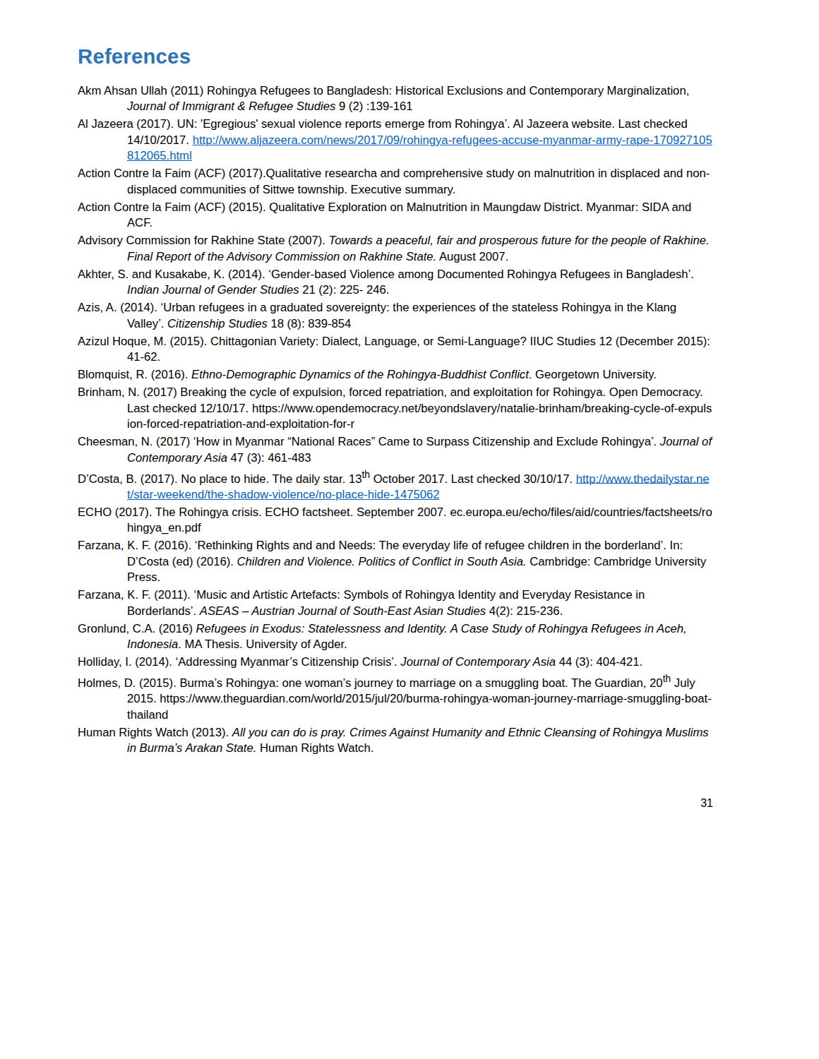References
Akm Ahsan Ullah (2011) Rohingya Refugees to Bangladesh: Historical Exclusions and Contemporary Marginalization, Journal of Immigrant & Refugee Studies 9 (2) :139-161
Al Jazeera (2017). UN: 'Egregious' sexual violence reports emerge from Rohingya’. Al Jazeera website. Last checked 14/10/2017. http://www.aljazeera.com/news/2017/09/rohingya-refugees-accuse-myanmar-army-rape-170927105812065.html
Action Contre la Faim (ACF) (2017).Qualitative researcha and comprehensive study on malnutrition in displaced and non-displaced communities of Sittwe township. Executive summary.
Action Contre la Faim (ACF) (2015). Qualitative Exploration on Malnutrition in Maungdaw District. Myanmar: SIDA and ACF.
Advisory Commission for Rakhine State (2007). Towards a peaceful, fair and prosperous future for the people of Rakhine. Final Report of the Advisory Commission on Rakhine State. August 2007.
Akhter, S. and Kusakabe, K. (2014). ‘Gender-based Violence among Documented Rohingya Refugees in Bangladesh’. Indian Journal of Gender Studies 21 (2): 225- 246.
Azis, A. (2014). ‘Urban refugees in a graduated sovereignty: the experiences of the stateless Rohingya in the Klang Valley’. Citizenship Studies 18 (8): 839-854
Azizul Hoque, M. (2015). Chittagonian Variety: Dialect, Language, or Semi-Language? IIUC Studies 12 (December 2015): 41-62.
Blomquist, R. (2016). Ethno-Demographic Dynamics of the Rohingya-Buddhist Conflict. Georgetown University.
Brinham, N. (2017) Breaking the cycle of expulsion, forced repatriation, and exploitation for Rohingya. Open Democracy. Last checked 12/10/17. https://www.opendemocracy.net/beyondslavery/natalie-brinham/breaking-cycle-of-expulsion-forced-repatriation-and-exploitation-for-r
Cheesman, N. (2017) ‘How in Myanmar “National Races” Came to Surpass Citizenship and Exclude Rohingya’. Journal of Contemporary Asia 47 (3): 461-483
D’Costa, B. (2017). No place to hide. The daily star. 13th October 2017. Last checked 30/10/17. http://www.thedailystar.net/star-weekend/the-shadow-violence/no-place-hide-1475062
ECHO (2017). The Rohingya crisis. ECHO factsheet. September 2007. ec.europa.eu/echo/files/aid/countries/factsheets/rohingya_en.pdf
Farzana, K. F. (2016). ‘Rethinking Rights and and Needs: The everyday life of refugee children in the borderland’. In: D’Costa (ed) (2016). Children and Violence. Politics of Conflict in South Asia. Cambridge: Cambridge University Press.
Farzana, K. F. (2011). ‘Music and Artistic Artefacts: Symbols of Rohingya Identity and Everyday Resistance in Borderlands’. ASEAS – Austrian Journal of South-East Asian Studies 4(2): 215-236.
Gronlund, C.A. (2016) Refugees in Exodus: Statelessness and Identity. A Case Study of Rohingya Refugees in Aceh, Indonesia. MA Thesis. University of Agder.
Holliday, I. (2014). ‘Addressing Myanmar’s Citizenship Crisis’. Journal of Contemporary Asia 44 (3): 404-421.
Holmes, D. (2015). Burma’s Rohingya: one woman’s journey to marriage on a smuggling boat. The Guardian, 20th July 2015. https://www.theguardian.com/world/2015/jul/20/burma-rohingya-woman-journey-marriage-smuggling-boat-thailand
Human Rights Watch (2013). All you can do is pray. Crimes Against Humanity and Ethnic Cleansing of Rohingya Muslims in Burma’s Arakan State. Human Rights Watch.
31